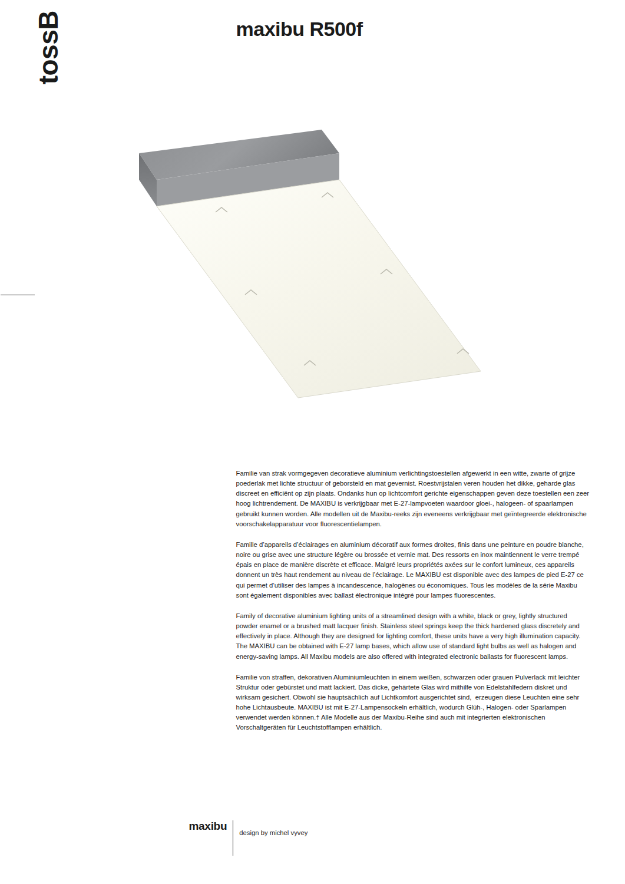tossB
maxibu R500f
Familie van strak vormgegeven decoratieve aluminium verlichtingstoestellen afgewerkt in een witte, zwarte of grijze poederlak met lichte structuur of geborsteld en mat gevernist. Roestvrijstalen veren houden het dikke, geharde glas discreet en efficiënt op zijn plaats. Ondanks hun op lichtcomfort gerichte eigenschappen geven deze toestellen een zeer hoog lichtrendement. De MAXIBU is verkrijgbaar met E-27-lampvoeten waardoor gloei-, halogeen- of spaarlampen gebruikt kunnen worden. Alle modellen uit de Maxibu-reeks zijn eveneens verkrijgbaar met geïntegreerde elektronische voorschakelapparatuur voor fluorescentielampen.
Famille d’appareils d’éclairages en aluminium décoratif aux formes droites, finis dans une peinture en poudre blanche, noire ou grise avec une structure légère ou brossée et vernie mat. Des ressorts en inox maintiennent le verre trempé épais en place de manière discrète et efficace. Malgré leurs propriétés axées sur le confort lumineux, ces appareils donnent un très haut rendement au niveau de l’éclairage. Le MAXIBU est disponible avec des lampes de pied E-27 ce qui permet d’utiliser des lampes à incandescence, halogènes ou économiques. Tous les modèles de la série Maxibu sont également disponibles avec ballast électronique intégré pour lampes fluorescentes.
Family of decorative aluminium lighting units of a streamlined design with a white, black or grey, lightly structured powder enamel or a brushed matt lacquer finish. Stainless steel springs keep the thick hardened glass discretely and effectively in place. Although they are designed for lighting comfort, these units have a very high illumination capacity. The MAXIBU can be obtained with E-27 lamp bases, which allow use of standard light bulbs as well as halogen and energy-saving lamps. All Maxibu models are also offered with integrated electronic ballasts for fluorescent lamps.
Familie von straffen, dekorativen Aluminiumleuchten in einem weißen, schwarzen oder grauen Pulverlack mit leichter Struktur oder gebürstet und matt lackiert. Das dicke, gehärtete Glas wird mithilfe von Edelstahlfedern diskret und wirksam gesichert. Obwohl sie hauptsächlich auf Lichtkomfort ausgerichtet sind, erzeugen diese Leuchten eine sehr hohe Lichtausbeute. MAXIBU ist mit E-27-Lampensockeln erhältlich, wodurch Glüh-, Halogen- oder Sparlampen verwendet werden können.† Alle Modelle aus der Maxibu-Reihe sind auch mit integrierten elektronischen Vorschaltgeräten für Leuchtstofflampen erhältlich.
maxibu
design by michel vyvey